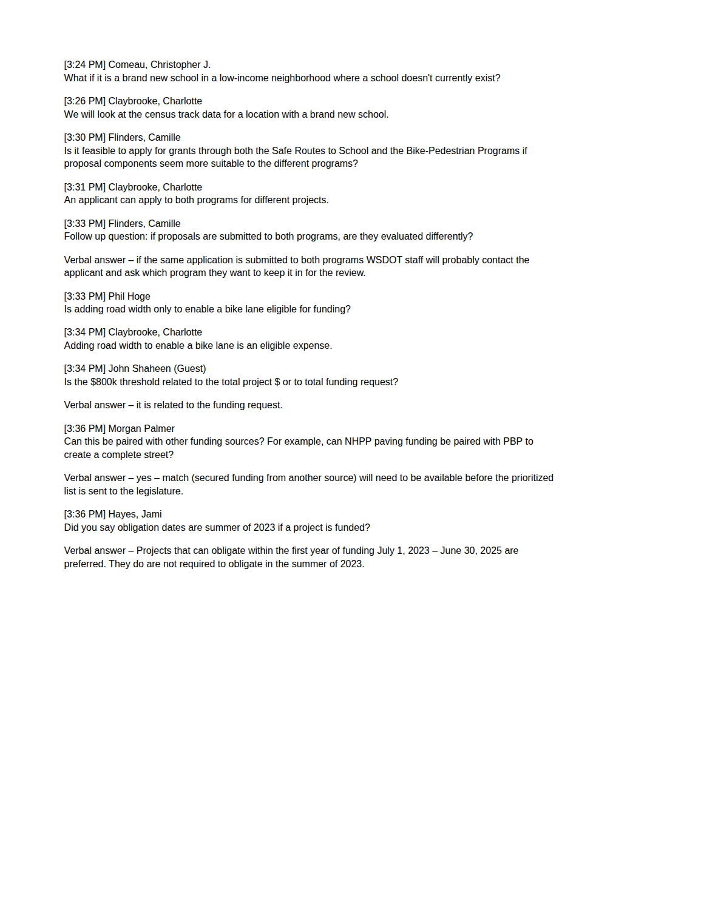[3:24 PM] Comeau, Christopher J.
What if it is a brand new school in a low-income neighborhood where a school doesn't currently exist?
[3:26 PM] Claybrooke, Charlotte
We will look at the census track data for a location with a brand new school.
[3:30 PM] Flinders, Camille
Is it feasible to apply for grants through both the Safe Routes to School and the Bike-Pedestrian Programs if proposal components seem more suitable to the different programs?
[3:31 PM] Claybrooke, Charlotte
An applicant can apply to both programs for different projects.
[3:33 PM] Flinders, Camille
Follow up question: if proposals are submitted to both programs, are they evaluated differently?
Verbal answer – if the same application is submitted to both programs WSDOT staff will probably contact the applicant and ask which program they want to keep it in for the review.
[3:33 PM] Phil Hoge
Is adding road width only to enable a bike lane eligible for funding?
[3:34 PM] Claybrooke, Charlotte
Adding road width to enable a bike lane is an eligible expense.
[3:34 PM] John Shaheen (Guest)
Is the $800k threshold related to the total project $ or to total funding request?
Verbal answer – it is related to the funding request.
[3:36 PM] Morgan Palmer
Can this be paired with other funding sources? For example, can NHPP paving funding be paired with PBP to create a complete street?
Verbal answer – yes – match (secured funding from another source) will need to be available before the prioritized list is sent to the legislature.
[3:36 PM] Hayes, Jami
Did you say obligation dates are summer of 2023 if a project is funded?
Verbal answer – Projects that can obligate within the first year of funding July 1, 2023 – June 30, 2025 are preferred. They do are not required to obligate in the summer of 2023.